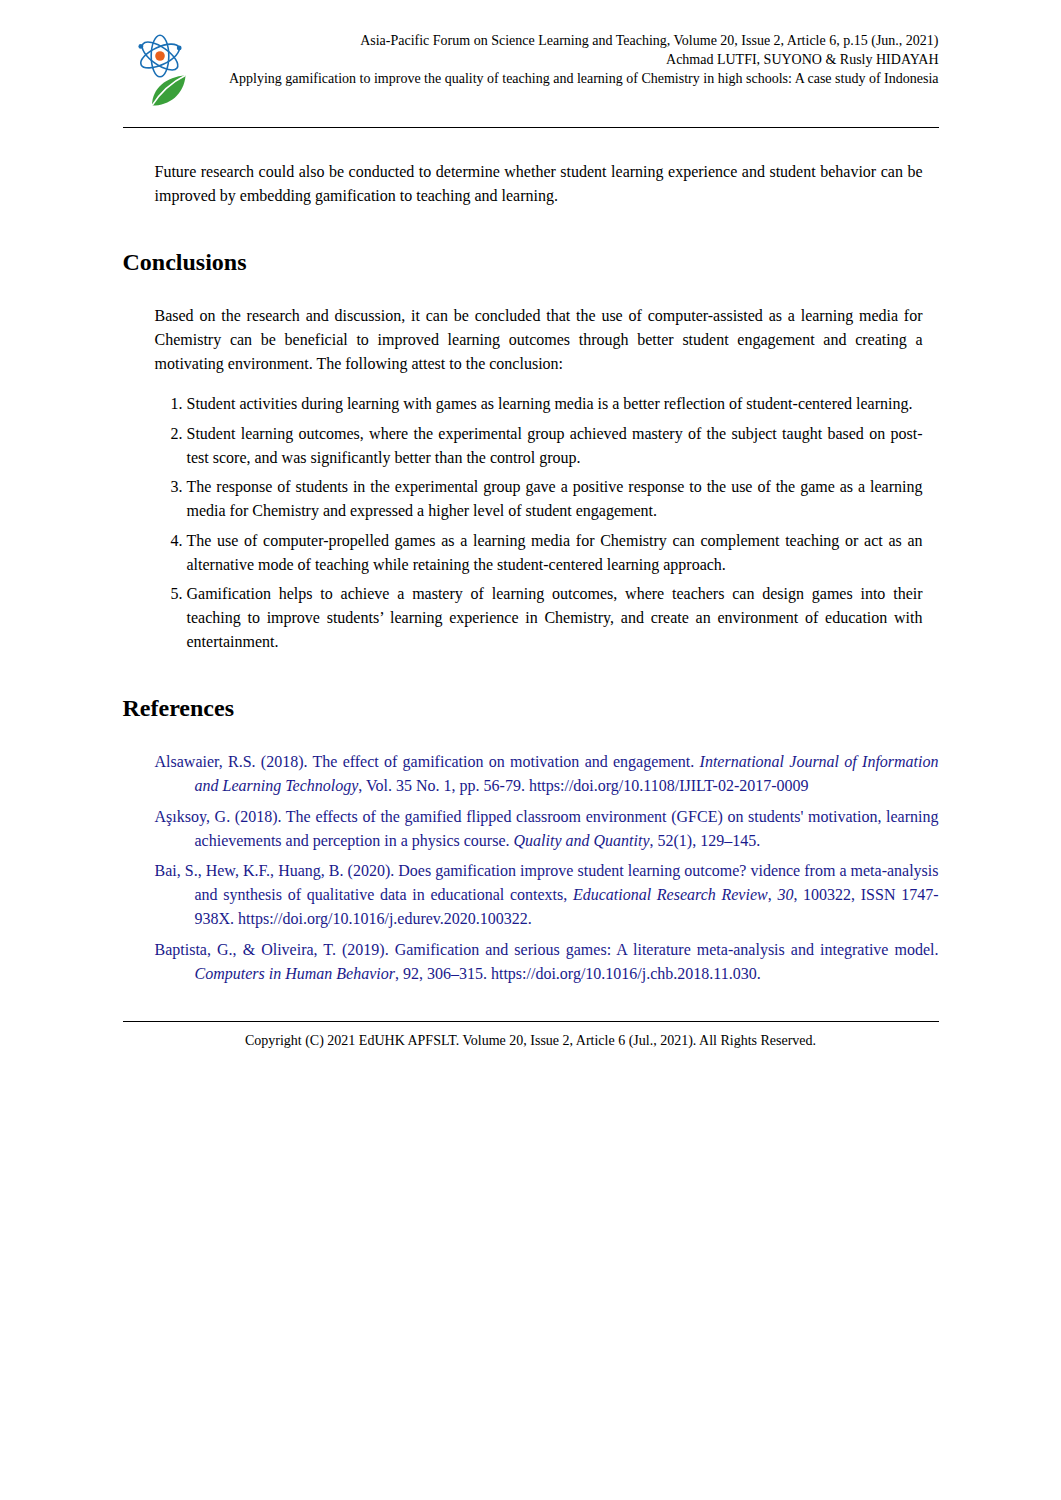Asia-Pacific Forum on Science Learning and Teaching, Volume 20, Issue 2, Article 6, p.15 (Jun., 2021)
Achmad LUTFI, SUYONO & Rusly HIDAYAH
Applying gamification to improve the quality of teaching and learning of Chemistry in high schools: A case study of Indonesia
Future research could also be conducted to determine whether student learning experience and student behavior can be improved by embedding gamification to teaching and learning.
Conclusions
Based on the research and discussion, it can be concluded that the use of computer-assisted as a learning media for Chemistry can be beneficial to improved learning outcomes through better student engagement and creating a motivating environment. The following attest to the conclusion:
Student activities during learning with games as learning media is a better reflection of student-centered learning.
Student learning outcomes, where the experimental group achieved mastery of the subject taught based on post-test score, and was significantly better than the control group.
The response of students in the experimental group gave a positive response to the use of the game as a learning media for Chemistry and expressed a higher level of student engagement.
The use of computer-propelled games as a learning media for Chemistry can complement teaching or act as an alternative mode of teaching while retaining the student-centered learning approach.
Gamification helps to achieve a mastery of learning outcomes, where teachers can design games into their teaching to improve students’ learning experience in Chemistry, and create an environment of education with entertainment.
References
Alsawaier, R.S. (2018). The effect of gamification on motivation and engagement. International Journal of Information and Learning Technology, Vol. 35 No. 1, pp. 56-79. https://doi.org/10.1108/IJILT-02-2017-0009
Aşıksoy, G. (2018). The effects of the gamified flipped classroom environment (GFCE) on students' motivation, learning achievements and perception in a physics course. Quality and Quantity, 52(1), 129–145.
Bai, S., Hew, K.F., Huang, B. (2020). Does gamification improve student learning outcome? vidence from a meta-analysis and synthesis of qualitative data in educational contexts, Educational Research Review, 30, 100322, ISSN 1747-938X. https://doi.org/10.1016/j.edurev.2020.100322.
Baptista, G., & Oliveira, T. (2019). Gamification and serious games: A literature meta-analysis and integrative model. Computers in Human Behavior, 92, 306–315. https://doi.org/10.1016/j.chb.2018.11.030.
Copyright (C) 2021 EdUHK APFSLT. Volume 20, Issue 2, Article 6 (Jul., 2021). All Rights Reserved.